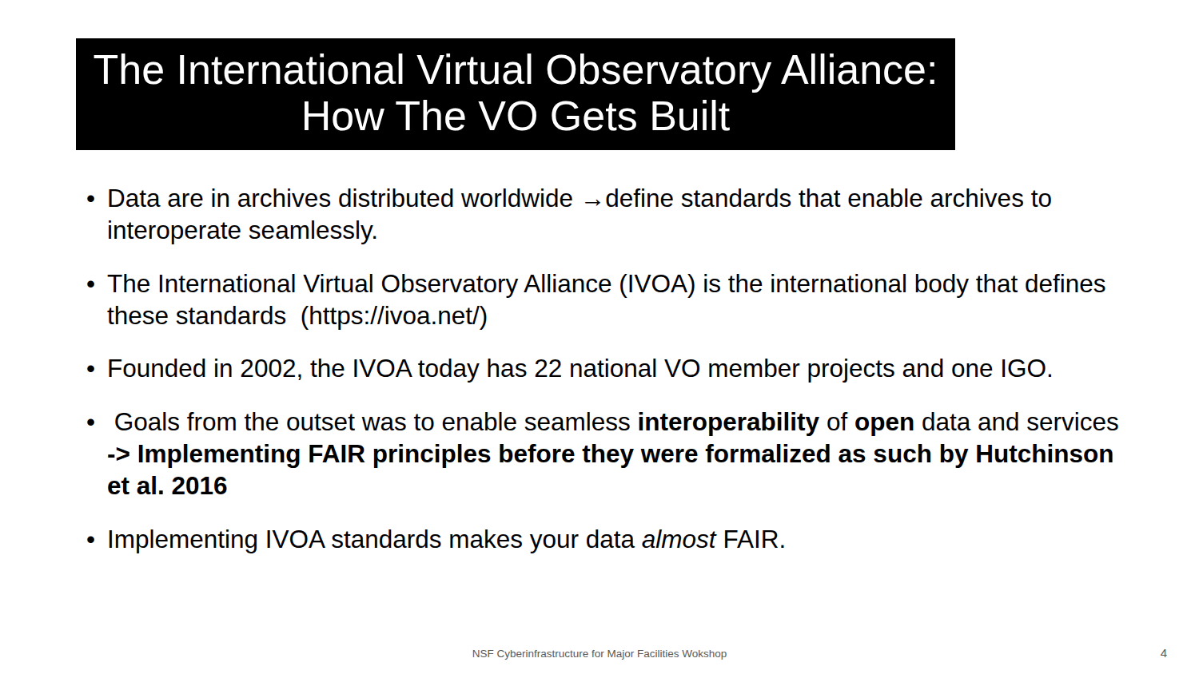The International Virtual Observatory Alliance: How The VO Gets Built
Data are in archives distributed worldwide →define standards that enable archives to interoperate seamlessly.
The International Virtual Observatory Alliance (IVOA) is the international body that defines these standards (https://ivoa.net/)
Founded in 2002, the IVOA today has 22 national VO member projects and one IGO.
Goals from the outset was to enable seamless interoperability of open data and services -> Implementing FAIR principles before they were formalized as such by Hutchinson et al. 2016
Implementing IVOA standards makes your data almost FAIR.
NSF Cyberinfrastructure for Major Facilities Wokshop
4